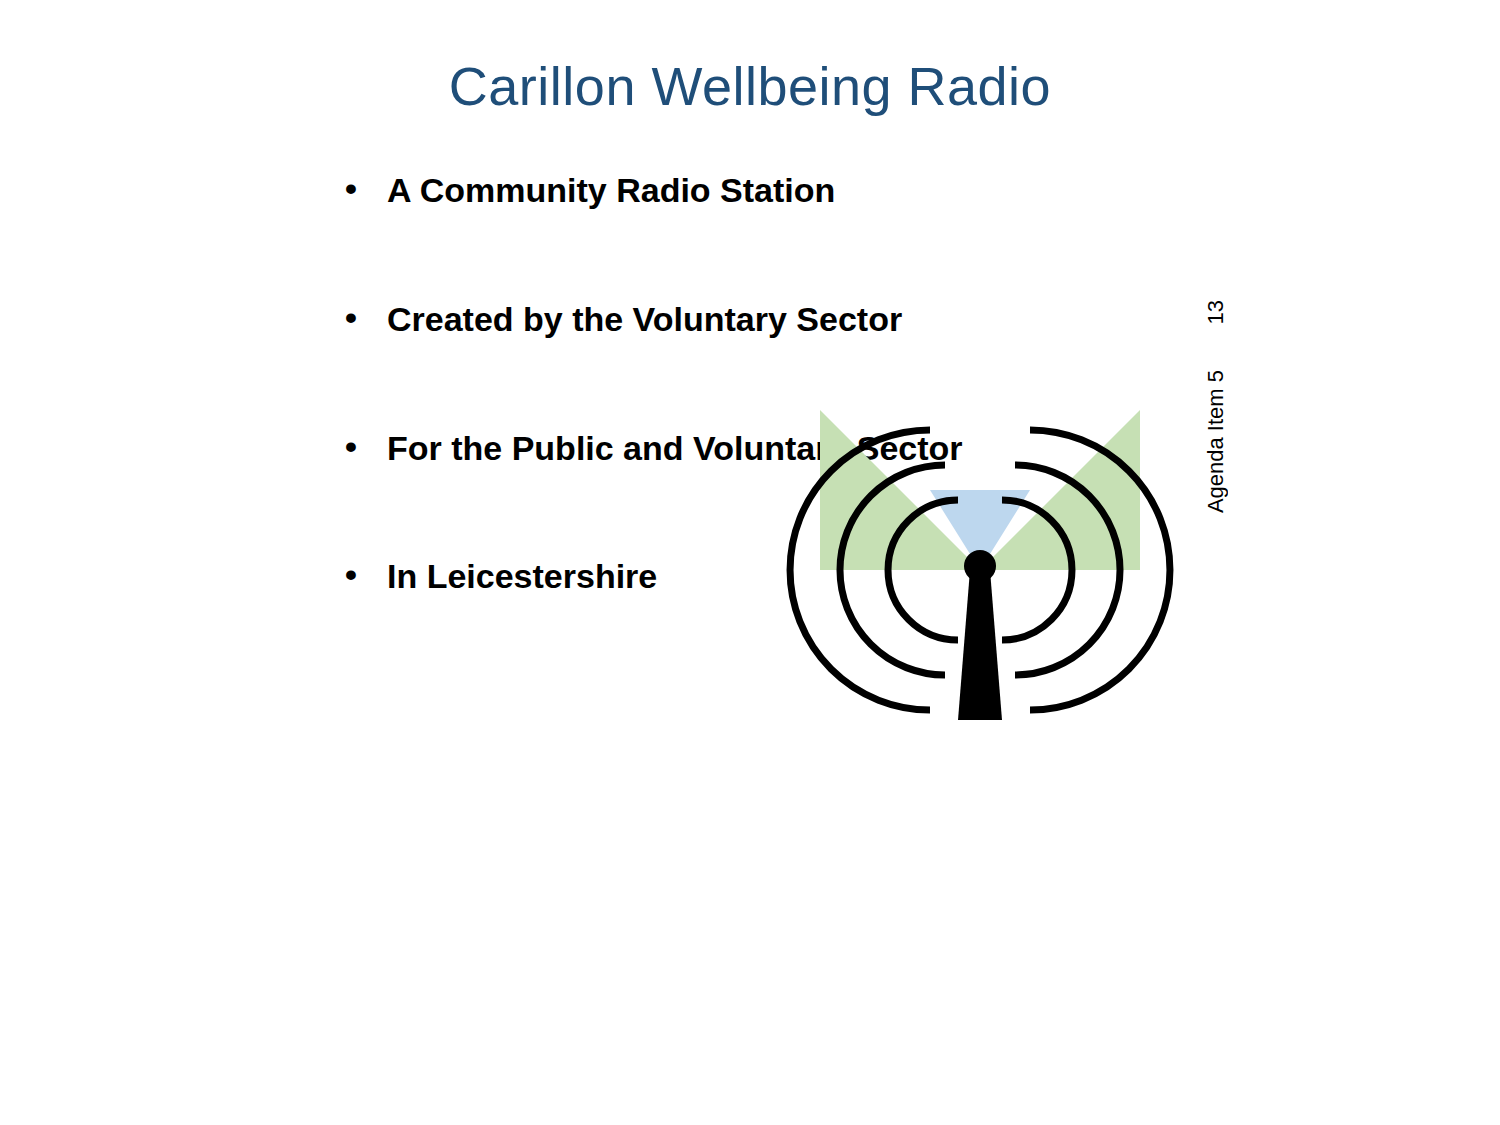Carillon Wellbeing Radio
A Community Radio Station
Created by the Voluntary Sector
For the Public and Voluntary Sector
In Leicestershire
13 Agenda Item 5